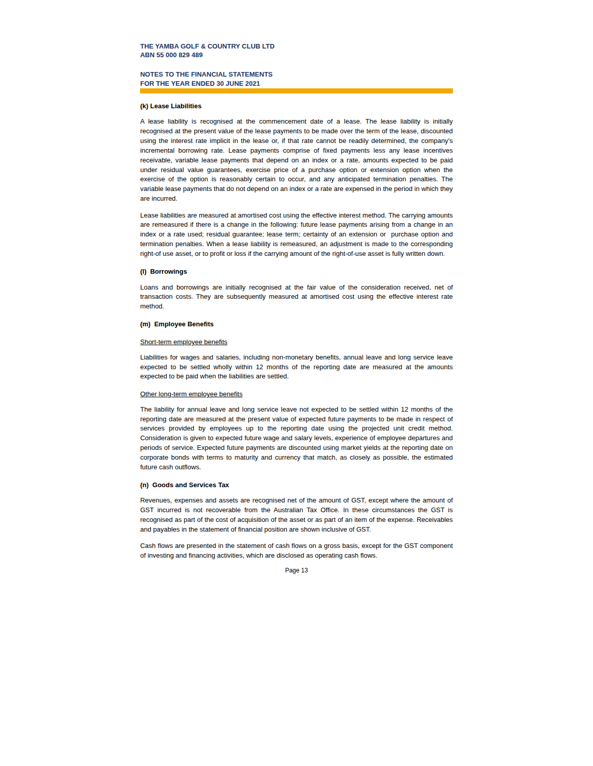THE YAMBA GOLF & COUNTRY CLUB LTD
ABN 55 000 829 489
NOTES TO THE FINANCIAL STATEMENTS
FOR THE YEAR ENDED 30 JUNE 2021
(k) Lease Liabilities
A lease liability is recognised at the commencement date of a lease. The lease liability is initially recognised at the present value of the lease payments to be made over the term of the lease, discounted using the interest rate implicit in the lease or, if that rate cannot be readily determined, the company's incremental borrowing rate. Lease payments comprise of fixed payments less any lease incentives receivable, variable lease payments that depend on an index or a rate, amounts expected to be paid under residual value guarantees, exercise price of a purchase option or extension option when the exercise of the option is reasonably certain to occur, and any anticipated termination penalties. The variable lease payments that do not depend on an index or a rate are expensed in the period in which they are incurred.
Lease liabilities are measured at amortised cost using the effective interest method. The carrying amounts are remeasured if there is a change in the following: future lease payments arising from a change in an index or a rate used; residual guarantee; lease term; certainty of an extension or purchase option and termination penalties. When a lease liability is remeasured, an adjustment is made to the corresponding right-of use asset, or to profit or loss if the carrying amount of the right-of-use asset is fully written down.
(l) Borrowings
Loans and borrowings are initially recognised at the fair value of the consideration received, net of transaction costs. They are subsequently measured at amortised cost using the effective interest rate method.
(m) Employee Benefits
Short-term employee benefits
Liabilities for wages and salaries, including non-monetary benefits, annual leave and long service leave expected to be settled wholly within 12 months of the reporting date are measured at the amounts expected to be paid when the liabilities are settled.
Other long-term employee benefits
The liability for annual leave and long service leave not expected to be settled within 12 months of the reporting date are measured at the present value of expected future payments to be made in respect of services provided by employees up to the reporting date using the projected unit credit method. Consideration is given to expected future wage and salary levels, experience of employee departures and periods of service. Expected future payments are discounted using market yields at the reporting date on corporate bonds with terms to maturity and currency that match, as closely as possible, the estimated future cash outflows.
(n) Goods and Services Tax
Revenues, expenses and assets are recognised net of the amount of GST, except where the amount of GST incurred is not recoverable from the Australian Tax Office. In these circumstances the GST is recognised as part of the cost of acquisition of the asset or as part of an item of the expense. Receivables and payables in the statement of financial position are shown inclusive of GST.
Cash flows are presented in the statement of cash flows on a gross basis, except for the GST component of investing and financing activities, which are disclosed as operating cash flows.
Page 13